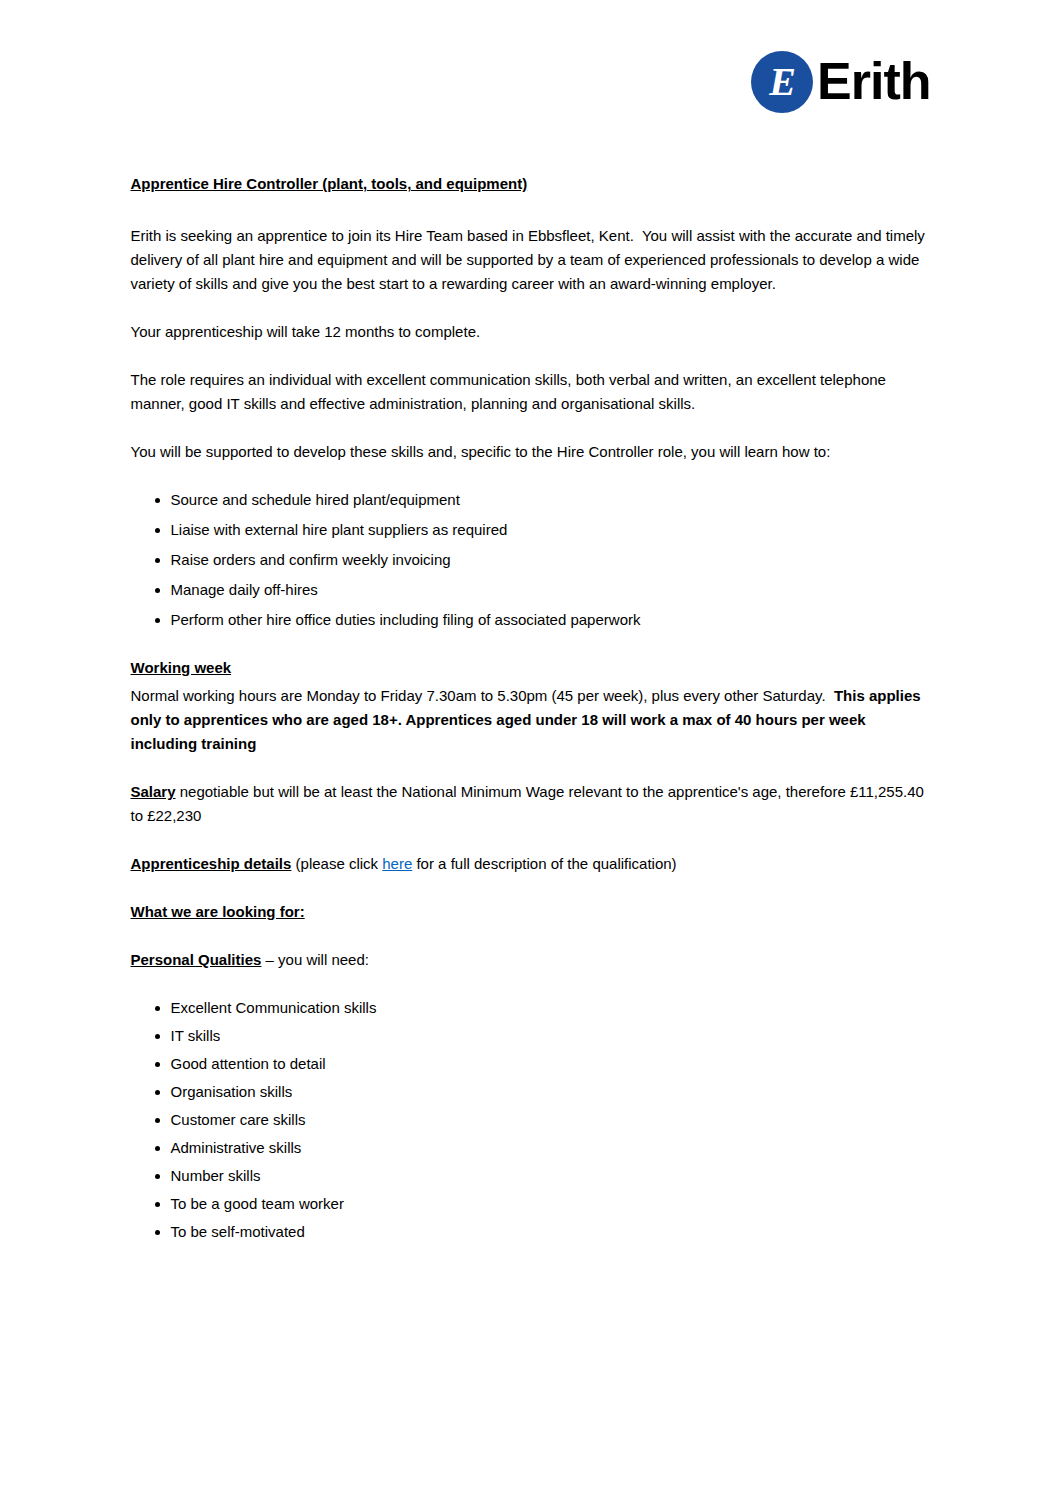EErith
Apprentice Hire Controller (plant, tools, and equipment)
Erith is seeking an apprentice to join its Hire Team based in Ebbsfleet, Kent. You will assist with the accurate and timely delivery of all plant hire and equipment and will be supported by a team of experienced professionals to develop a wide variety of skills and give you the best start to a rewarding career with an award-winning employer.
Your apprenticeship will take 12 months to complete.
The role requires an individual with excellent communication skills, both verbal and written, an excellent telephone manner, good IT skills and effective administration, planning and organisational skills.
You will be supported to develop these skills and, specific to the Hire Controller role, you will learn how to:
Source and schedule hired plant/equipment
Liaise with external hire plant suppliers as required
Raise orders and confirm weekly invoicing
Manage daily off-hires
Perform other hire office duties including filing of associated paperwork
Working week
Normal working hours are Monday to Friday 7.30am to 5.30pm (45 per week), plus every other Saturday. This applies only to apprentices who are aged 18+. Apprentices aged under 18 will work a max of 40 hours per week including training
Salary negotiable but will be at least the National Minimum Wage relevant to the apprentice's age, therefore £11,255.40 to £22,230
Apprenticeship details (please click here for a full description of the qualification)
What we are looking for:
Personal Qualities – you will need:
Excellent Communication skills
IT skills
Good attention to detail
Organisation skills
Customer care skills
Administrative skills
Number skills
To be a good team worker
To be self-motivated